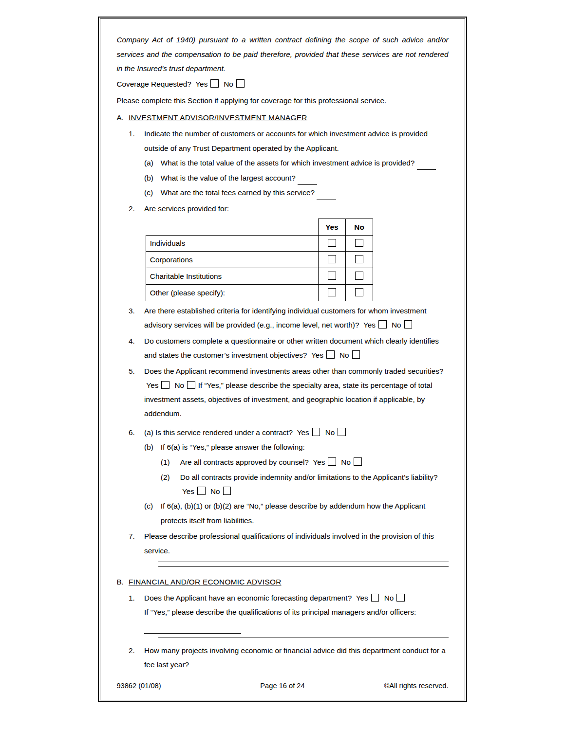Company Act of 1940) pursuant to a written contract defining the scope of such advice and/or services and the compensation to be paid therefore, provided that these services are not rendered in the Insured's trust department.
Coverage Requested? Yes No
Please complete this Section if applying for coverage for this professional service.
A. INVESTMENT ADVISOR/INVESTMENT MANAGER
1. Indicate the number of customers or accounts for which investment advice is provided outside of any Trust Department operated by the Applicant.
(a) What is the total value of the assets for which investment advice is provided?
(b) What is the value of the largest account?
(c) What are the total fees earned by this service?
2. Are services provided for:
| | Yes | No |
| Individuals | | |
| Corporations | | |
| Charitable Institutions | | |
| Other (please specify): | | |
3. Are there established criteria for identifying individual customers for whom investment advisory services will be provided (e.g., income level, net worth)? Yes No
4. Do customers complete a questionnaire or other written document which clearly identifies and states the customer’s investment objectives? Yes No
5. Does the Applicant recommend investments areas other than commonly traded securities? Yes No If “Yes,” please describe the specialty area, state its percentage of total investment assets, objectives of investment, and geographic location if applicable, by addendum.
6. (a) Is this service rendered under a contract? Yes No
(b) If 6(a) is “Yes,” please answer the following:
(1) Are all contracts approved by counsel? Yes No
(2) Do all contracts provide indemnity and/or limitations to the Applicant’s liability? Yes No
(c) If 6(a), (b)(1) or (b)(2) are “No,” please describe by addendum how the Applicant protects itself from liabilities.
7. Please describe professional qualifications of individuals involved in the provision of this service.
B. FINANCIAL AND/OR ECONOMIC ADVISOR
1. Does the Applicant have an economic forecasting department? Yes No
If “Yes,” please describe the qualifications of its principal managers and/or officers:
2. How many projects involving economic or financial advice did this department conduct for a fee last year?
93862 (01/08)
Page 16 of 24
©All rights reserved.